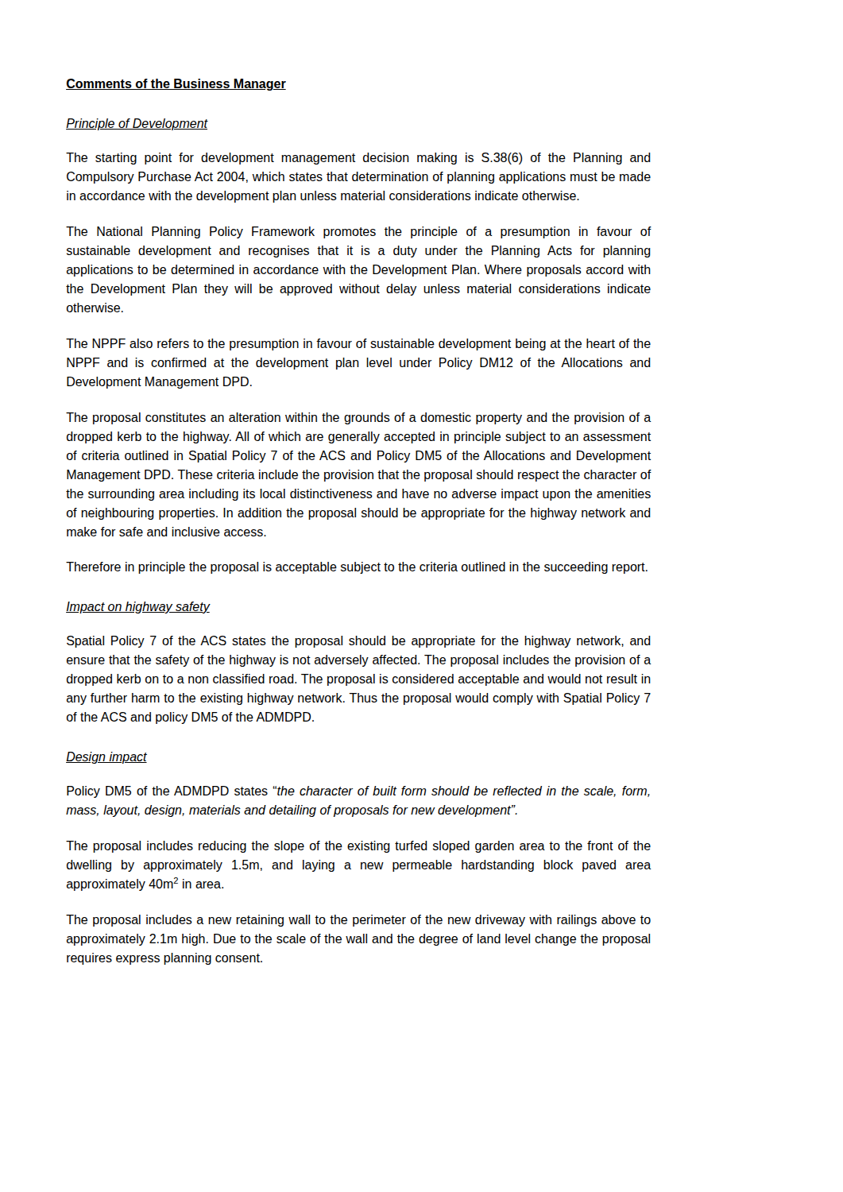Comments of the Business Manager
Principle of Development
The starting point for development management decision making is S.38(6) of the Planning and Compulsory Purchase Act 2004, which states that determination of planning applications must be made in accordance with the development plan unless material considerations indicate otherwise.
The National Planning Policy Framework promotes the principle of a presumption in favour of sustainable development and recognises that it is a duty under the Planning Acts for planning applications to be determined in accordance with the Development Plan. Where proposals accord with the Development Plan they will be approved without delay unless material considerations indicate otherwise.
The NPPF also refers to the presumption in favour of sustainable development being at the heart of the NPPF and is confirmed at the development plan level under Policy DM12 of the Allocations and Development Management DPD.
The proposal constitutes an alteration within the grounds of a domestic property and the provision of a dropped kerb to the highway. All of which are generally accepted in principle subject to an assessment of criteria outlined in Spatial Policy 7 of the ACS and Policy DM5 of the Allocations and Development Management DPD. These criteria include the provision that the proposal should respect the character of the surrounding area including its local distinctiveness and have no adverse impact upon the amenities of neighbouring properties. In addition the proposal should be appropriate for the highway network and make for safe and inclusive access.
Therefore in principle the proposal is acceptable subject to the criteria outlined in the succeeding report.
Impact on highway safety
Spatial Policy 7 of the ACS states the proposal should be appropriate for the highway network, and ensure that the safety of the highway is not adversely affected. The proposal includes the provision of a dropped kerb on to a non classified road. The proposal is considered acceptable and would not result in any further harm to the existing highway network. Thus the proposal would comply with Spatial Policy 7 of the ACS and policy DM5 of the ADMDPD.
Design impact
Policy DM5 of the ADMDPD states “the character of built form should be reflected in the scale, form, mass, layout, design, materials and detailing of proposals for new development”.
The proposal includes reducing the slope of the existing turfed sloped garden area to the front of the dwelling by approximately 1.5m, and laying a new permeable hardstanding block paved area approximately 40m2 in area.
The proposal includes a new retaining wall to the perimeter of the new driveway with railings above to approximately 2.1m high. Due to the scale of the wall and the degree of land level change the proposal requires express planning consent.